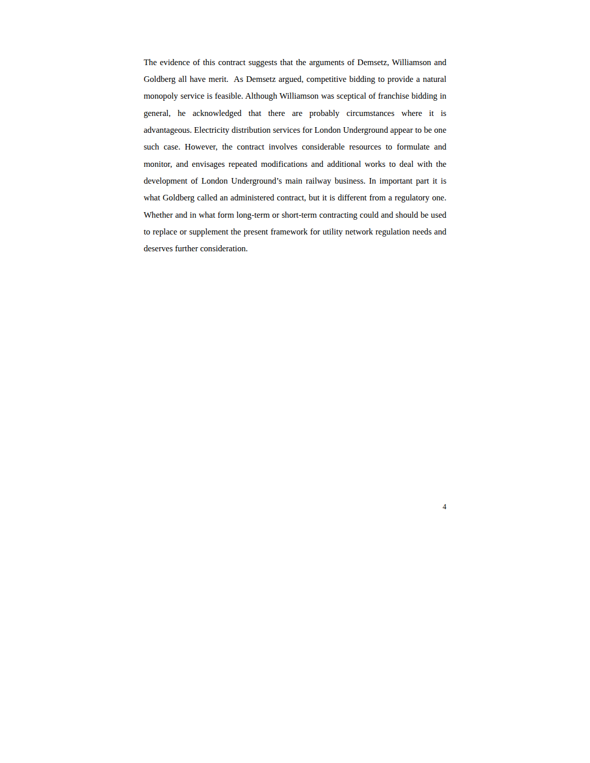The evidence of this contract suggests that the arguments of Demsetz, Williamson and Goldberg all have merit. As Demsetz argued, competitive bidding to provide a natural monopoly service is feasible. Although Williamson was sceptical of franchise bidding in general, he acknowledged that there are probably circumstances where it is advantageous. Electricity distribution services for London Underground appear to be one such case. However, the contract involves considerable resources to formulate and monitor, and envisages repeated modifications and additional works to deal with the development of London Underground’s main railway business. In important part it is what Goldberg called an administered contract, but it is different from a regulatory one. Whether and in what form long-term or short-term contracting could and should be used to replace or supplement the present framework for utility network regulation needs and deserves further consideration.
4